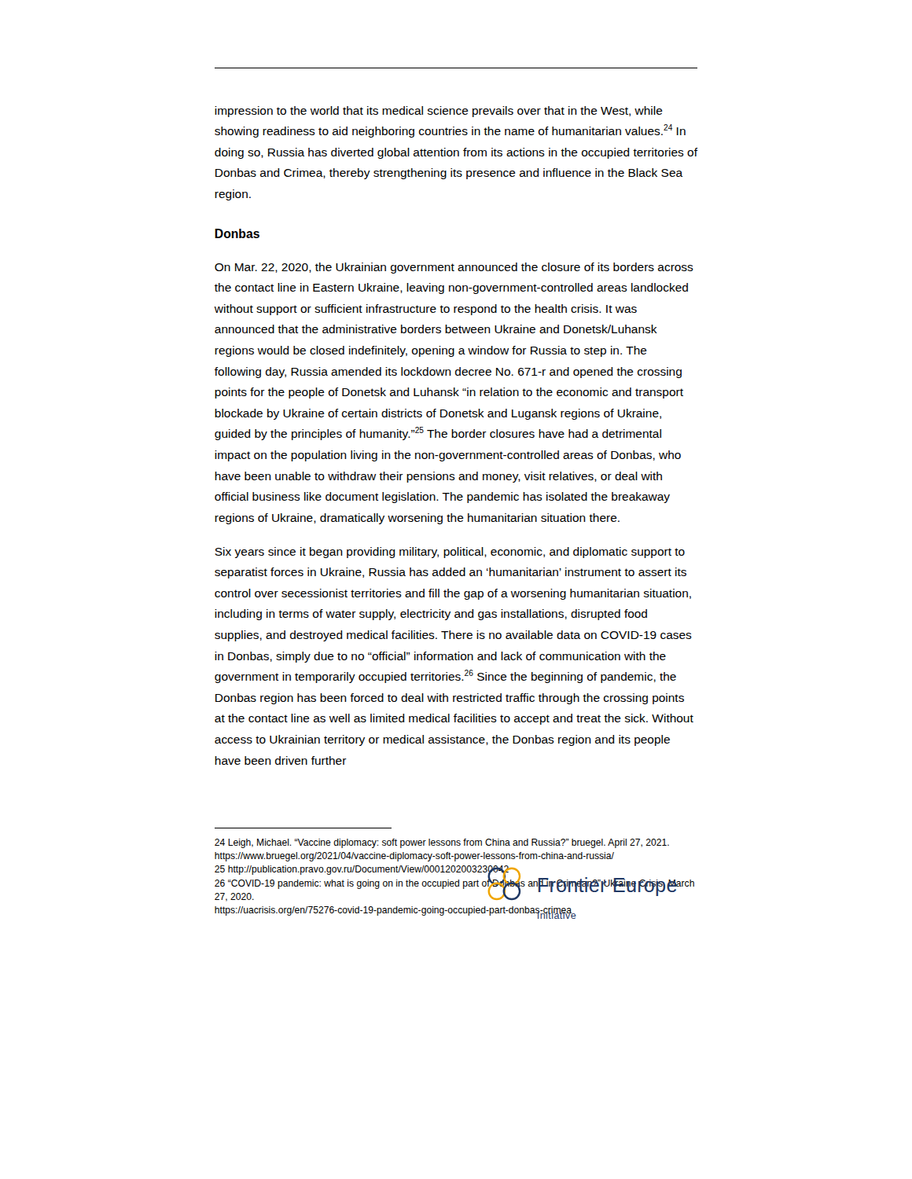impression to the world that its medical science prevails over that in the West, while showing readiness to aid neighboring countries in the name of humanitarian values.24 In doing so, Russia has diverted global attention from its actions in the occupied territories of Donbas and Crimea, thereby strengthening its presence and influence in the Black Sea region.
Donbas
On Mar. 22, 2020, the Ukrainian government announced the closure of its borders across the contact line in Eastern Ukraine, leaving non-government-controlled areas landlocked without support or sufficient infrastructure to respond to the health crisis. It was announced that the administrative borders between Ukraine and Donetsk/Luhansk regions would be closed indefinitely, opening a window for Russia to step in. The following day, Russia amended its lockdown decree No. 671-r and opened the crossing points for the people of Donetsk and Luhansk “in relation to the economic and transport blockade by Ukraine of certain districts of Donetsk and Lugansk regions of Ukraine, guided by the principles of humanity.”25 The border closures have had a detrimental impact on the population living in the non-government-controlled areas of Donbas, who have been unable to withdraw their pensions and money, visit relatives, or deal with official business like document legislation. The pandemic has isolated the breakaway regions of Ukraine, dramatically worsening the humanitarian situation there.
Six years since it began providing military, political, economic, and diplomatic support to separatist forces in Ukraine, Russia has added an ‘humanitarian’ instrument to assert its control over secessionist territories and fill the gap of a worsening humanitarian situation, including in terms of water supply, electricity and gas installations, disrupted food supplies, and destroyed medical facilities. There is no available data on COVID-19 cases in Donbas, simply due to no “official” information and lack of communication with the government in temporarily occupied territories.26 Since the beginning of pandemic, the Donbas region has been forced to deal with restricted traffic through the crossing points at the contact line as well as limited medical facilities to accept and treat the sick. Without access to Ukrainian territory or medical assistance, the Donbas region and its people have been driven further
24 Leigh, Michael. “Vaccine diplomacy: soft power lessons from China and Russia?” bruegel. April 27, 2021.
https://www.bruegel.org/2021/04/vaccine-diplomacy-soft-power-lessons-from-china-and-russia/
25 http://publication.pravo.gov.ru/Document/View/0001202003230042
26 “COVID-19 pandemic: what is going on in the occupied part of Donbas and in Crimean?” Ukraine Crisis. March 27, 2020.
https://uacrisis.org/en/75276-covid-19-pandemic-going-occupied-part-donbas-crimea
Frontier Europe
Initiative